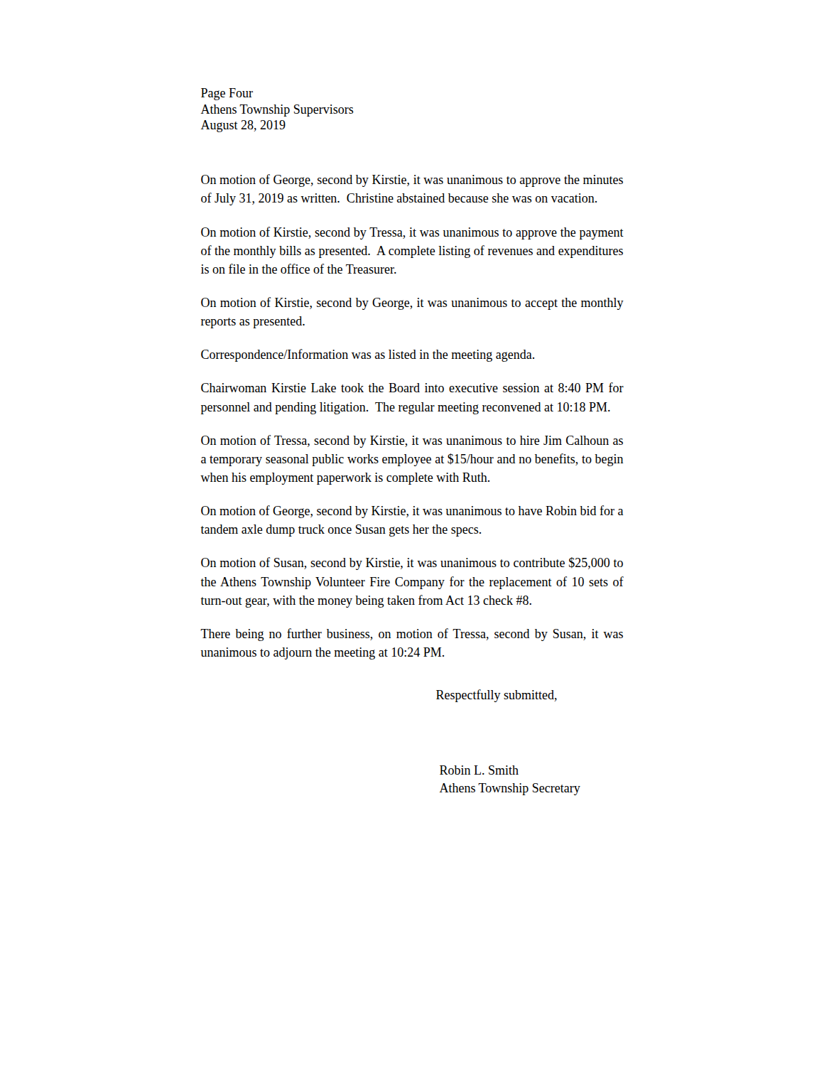Page Four
Athens Township Supervisors
August 28, 2019
On motion of George, second by Kirstie, it was unanimous to approve the minutes of July 31, 2019 as written. Christine abstained because she was on vacation.
On motion of Kirstie, second by Tressa, it was unanimous to approve the payment of the monthly bills as presented. A complete listing of revenues and expenditures is on file in the office of the Treasurer.
On motion of Kirstie, second by George, it was unanimous to accept the monthly reports as presented.
Correspondence/Information was as listed in the meeting agenda.
Chairwoman Kirstie Lake took the Board into executive session at 8:40 PM for personnel and pending litigation. The regular meeting reconvened at 10:18 PM.
On motion of Tressa, second by Kirstie, it was unanimous to hire Jim Calhoun as a temporary seasonal public works employee at $15/hour and no benefits, to begin when his employment paperwork is complete with Ruth.
On motion of George, second by Kirstie, it was unanimous to have Robin bid for a tandem axle dump truck once Susan gets her the specs.
On motion of Susan, second by Kirstie, it was unanimous to contribute $25,000 to the Athens Township Volunteer Fire Company for the replacement of 10 sets of turn-out gear, with the money being taken from Act 13 check #8.
There being no further business, on motion of Tressa, second by Susan, it was unanimous to adjourn the meeting at 10:24 PM.
Respectfully submitted,
Robin L. Smith
Athens Township Secretary